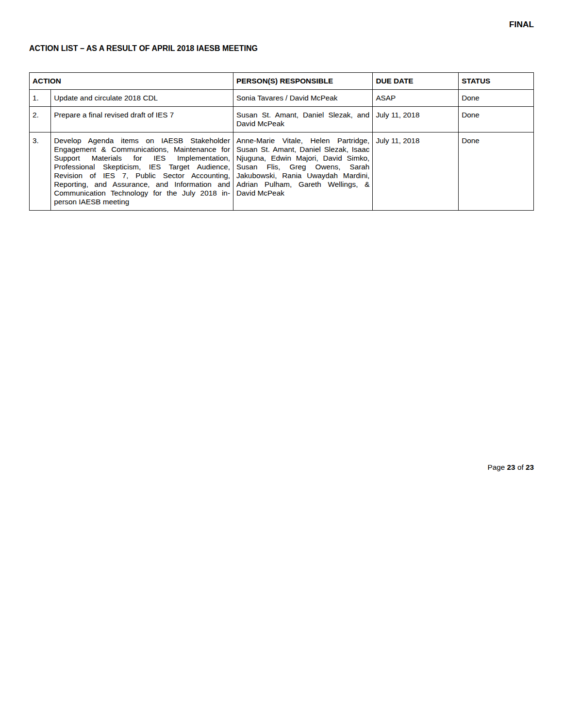FINAL
ACTION LIST – AS A RESULT OF APRIL 2018 IAESB MEETING
| ACTION | PERSON(S) RESPONSIBLE | DUE DATE | STATUS |
| --- | --- | --- | --- |
| 1. | Update and circulate 2018 CDL | Sonia Tavares / David McPeak | ASAP | Done |
| 2. | Prepare a final revised draft of IES 7 | Susan St. Amant, Daniel Slezak, and David McPeak | July 11, 2018 | Done |
| 3. | Develop Agenda items on IAESB Stakeholder Engagement & Communications, Maintenance for Support Materials for IES Implementation, Professional Skepticism, IES Target Audience, Revision of IES 7, Public Sector Accounting, Reporting, and Assurance, and Information and Communication Technology for the July 2018 in-person IAESB meeting | Anne-Marie Vitale, Helen Partridge, Susan St. Amant, Daniel Slezak, Isaac Njuguna, Edwin Majori, David Simko, Susan Flis, Greg Owens, Sarah Jakubowski, Rania Uwaydah Mardini, Adrian Pulham, Gareth Wellings, & David McPeak | July 11, 2018 | Done |
Page 23 of 23